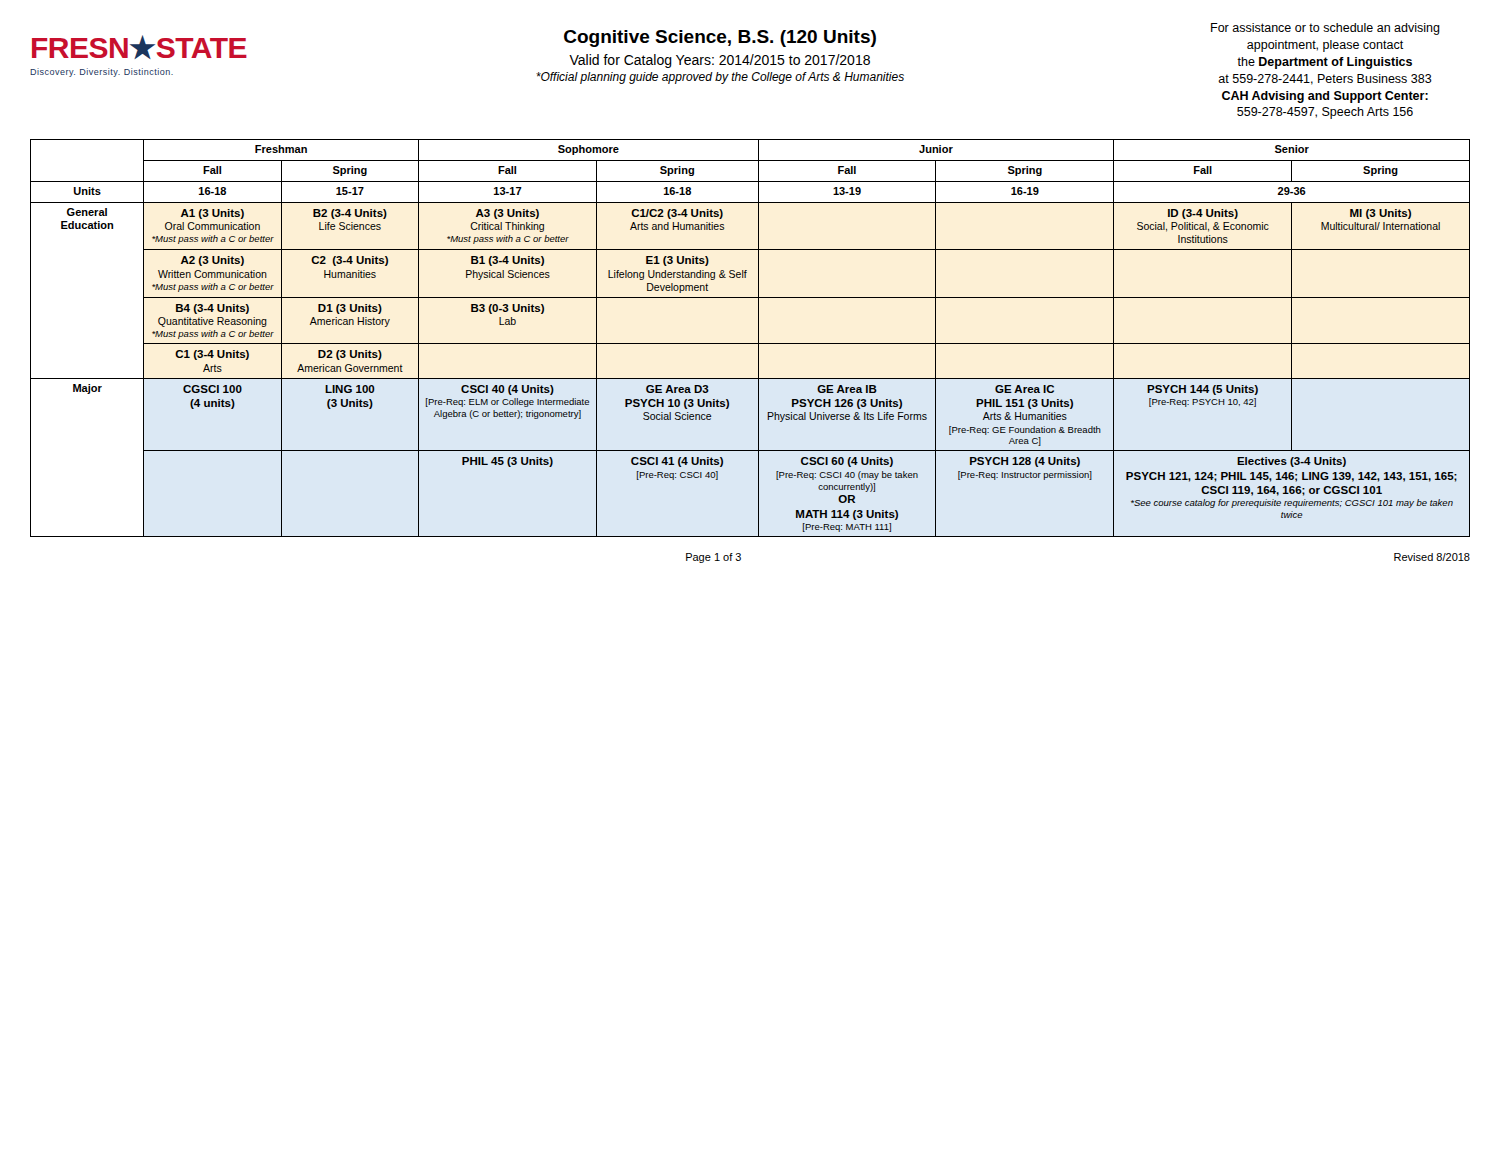FRESN★STATE
Discovery. Diversity. Distinction.
Cognitive Science, B.S. (120 Units)
Valid for Catalog Years: 2014/2015 to 2017/2018
*Official planning guide approved by the College of Arts & Humanities
For assistance or to schedule an advising appointment, please contact
the Department of Linguistics
at 559-278-2441, Peters Business 383
CAH Advising and Support Center:
559-278-4597, Speech Arts 156
| | Freshman | Sophomore | Junior | Senior |
| --- | --- | --- | --- | --- |
| Fall | Spring | Fall | Spring | Fall | Spring | Fall | Spring |
| Units | 16-18 | 15-17 | 13-17 | 16-18 | 13-19 | 16-19 | 29-36 |
| General Education | A1 (3 Units) Oral Communication *Must pass with a C or better | B2 (3-4 Units) Life Sciences | A3 (3 Units) Critical Thinking *Must pass with a C or better | C1/C2 (3-4 Units) Arts and Humanities | | | ID (3-4 Units) Social, Political, & Economic Institutions | MI (3 Units) Multicultural/ International |
| A2 (3 Units) Written Communication *Must pass with a C or better | C2 (3-4 Units) Humanities | B1 (3-4 Units) Physical Sciences | E1 (3 Units) Lifelong Understanding & Self Development | | | | |
| B4 (3-4 Units) Quantitative Reasoning *Must pass with a C or better | D1 (3 Units) American History | B3 (0-3 Units) Lab | | | | | |
| C1 (3-4 Units) Arts | D2 (3 Units) American Government | | | | | | |
| Major | CGSCI 100 (4 units) | LING 100 (3 Units) | CSCI 40 (4 Units) [Pre-Req: ELM or College Intermediate Algebra (C or better); trigonometry] | GE Area D3 PSYCH 10 (3 Units) Social Science | GE Area IB PSYCH 126 (3 Units) Physical Universe & Its Life Forms | GE Area IC PHIL 151 (3 Units) Arts & Humanities [Pre-Req: GE Foundation & Breadth Area C] | PSYCH 144 (5 Units) [Pre-Req: PSYCH 10, 42] | |
| | | PHIL 45 (3 Units) | CSCI 41 (4 Units) [Pre-Req: CSCI 40] | CSCI 60 (4 Units) [Pre-Req: CSCI 40 (may be taken concurrently)] OR MATH 114 (3 Units) [Pre-Req: MATH 111] | PSYCH 128 (4 Units) [Pre-Req: Instructor permission] | Electives (3-4 Units) PSYCH 121, 124; PHIL 145, 146; LING 139, 142, 143, 151, 165; CSCI 119, 164, 166; or CGSCI 101 *See course catalog for prerequisite requirements; CGSCI 101 may be taken twice |
Page 1 of 3
Revised 8/2018